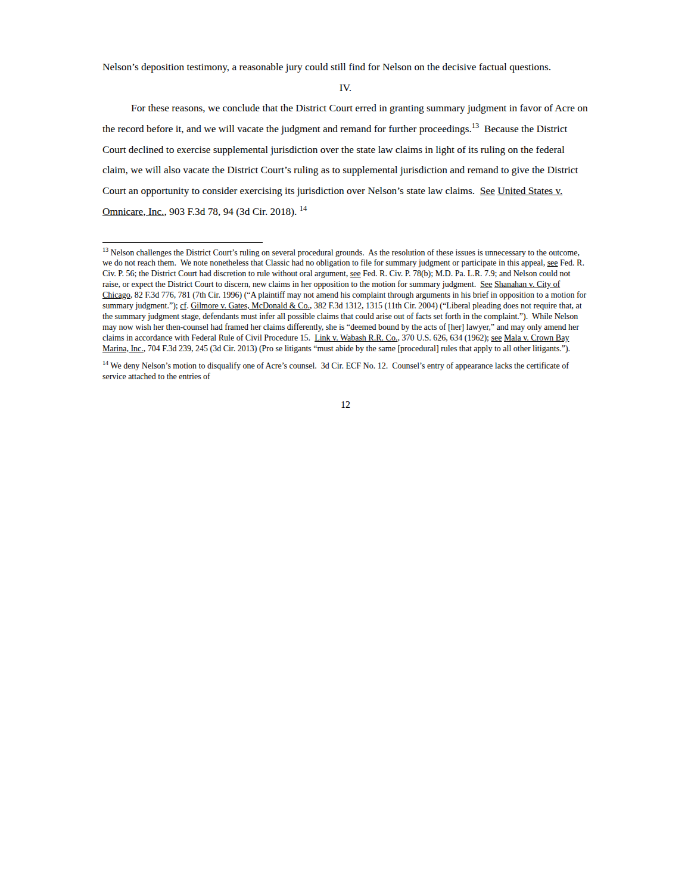Nelson’s deposition testimony, a reasonable jury could still find for Nelson on the decisive factual questions.
IV.
For these reasons, we conclude that the District Court erred in granting summary judgment in favor of Acre on the record before it, and we will vacate the judgment and remand for further proceedings.13 Because the District Court declined to exercise supplemental jurisdiction over the state law claims in light of its ruling on the federal claim, we will also vacate the District Court’s ruling as to supplemental jurisdiction and remand to give the District Court an opportunity to consider exercising its jurisdiction over Nelson’s state law claims. See United States v. Omnicare, Inc., 903 F.3d 78, 94 (3d Cir. 2018). 14
13 Nelson challenges the District Court’s ruling on several procedural grounds. As the resolution of these issues is unnecessary to the outcome, we do not reach them. We note nonetheless that Classic had no obligation to file for summary judgment or participate in this appeal, see Fed. R. Civ. P. 56; the District Court had discretion to rule without oral argument, see Fed. R. Civ. P. 78(b); M.D. Pa. L.R. 7.9; and Nelson could not raise, or expect the District Court to discern, new claims in her opposition to the motion for summary judgment. See Shanahan v. City of Chicago, 82 F.3d 776, 781 (7th Cir. 1996) (“A plaintiff may not amend his complaint through arguments in his brief in opposition to a motion for summary judgment.”); cf. Gilmore v. Gates, McDonald & Co., 382 F.3d 1312, 1315 (11th Cir. 2004) (“Liberal pleading does not require that, at the summary judgment stage, defendants must infer all possible claims that could arise out of facts set forth in the complaint.”). While Nelson may now wish her then-counsel had framed her claims differently, she is “deemed bound by the acts of [her] lawyer,” and may only amend her claims in accordance with Federal Rule of Civil Procedure 15. Link v. Wabash R.R. Co., 370 U.S. 626, 634 (1962); see Mala v. Crown Bay Marina, Inc., 704 F.3d 239, 245 (3d Cir. 2013) (Pro se litigants “must abide by the same [procedural] rules that apply to all other litigants.”).
14 We deny Nelson’s motion to disqualify one of Acre’s counsel. 3d Cir. ECF No. 12. Counsel’s entry of appearance lacks the certificate of service attached to the entries of
12